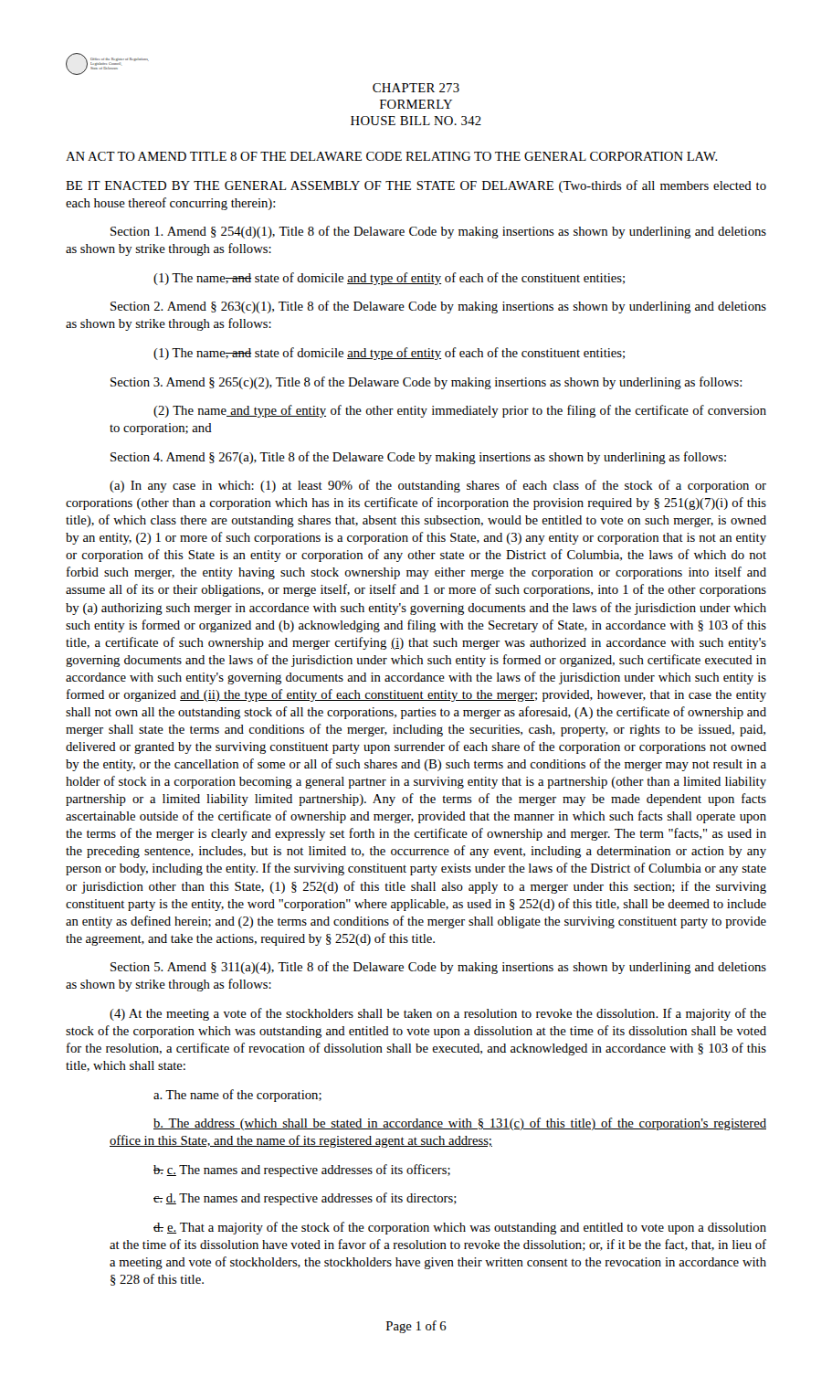Office of the Register of Regulations,
Legislative Council,
State of Delaware
CHAPTER 273
FORMERLY
HOUSE BILL NO. 342
AN ACT TO AMEND TITLE 8 OF THE DELAWARE CODE RELATING TO THE GENERAL CORPORATION LAW.
BE IT ENACTED BY THE GENERAL ASSEMBLY OF THE STATE OF DELAWARE (Two-thirds of all members elected to each house thereof concurring therein):
Section 1. Amend § 254(d)(1), Title 8 of the Delaware Code by making insertions as shown by underlining and deletions as shown by strike through as follows:
(1) The name, and state of domicile and type of entity of each of the constituent entities;
Section 2. Amend § 263(c)(1), Title 8 of the Delaware Code by making insertions as shown by underlining and deletions as shown by strike through as follows:
(1) The name, and state of domicile and type of entity of each of the constituent entities;
Section 3. Amend § 265(c)(2), Title 8 of the Delaware Code by making insertions as shown by underlining as follows:
(2) The name and type of entity of the other entity immediately prior to the filing of the certificate of conversion to corporation; and
Section 4. Amend § 267(a), Title 8 of the Delaware Code by making insertions as shown by underlining as follows:
(a) In any case in which: (1) at least 90% of the outstanding shares of each class of the stock of a corporation or corporations (other than a corporation which has in its certificate of incorporation the provision required by § 251(g)(7)(i) of this title), of which class there are outstanding shares that, absent this subsection, would be entitled to vote on such merger, is owned by an entity, (2) 1 or more of such corporations is a corporation of this State, and (3) any entity or corporation that is not an entity or corporation of this State is an entity or corporation of any other state or the District of Columbia, the laws of which do not forbid such merger, the entity having such stock ownership may either merge the corporation or corporations into itself and assume all of its or their obligations, or merge itself, or itself and 1 or more of such corporations, into 1 of the other corporations by (a) authorizing such merger in accordance with such entity's governing documents and the laws of the jurisdiction under which such entity is formed or organized and (b) acknowledging and filing with the Secretary of State, in accordance with § 103 of this title, a certificate of such ownership and merger certifying (i) that such merger was authorized in accordance with such entity's governing documents and the laws of the jurisdiction under which such entity is formed or organized, such certificate executed in accordance with such entity's governing documents and in accordance with the laws of the jurisdiction under which such entity is formed or organized and (ii) the type of entity of each constituent entity to the merger; provided, however, that in case the entity shall not own all the outstanding stock of all the corporations, parties to a merger as aforesaid, (A) the certificate of ownership and merger shall state the terms and conditions of the merger, including the securities, cash, property, or rights to be issued, paid, delivered or granted by the surviving constituent party upon surrender of each share of the corporation or corporations not owned by the entity, or the cancellation of some or all of such shares and (B) such terms and conditions of the merger may not result in a holder of stock in a corporation becoming a general partner in a surviving entity that is a partnership (other than a limited liability partnership or a limited liability limited partnership). Any of the terms of the merger may be made dependent upon facts ascertainable outside of the certificate of ownership and merger, provided that the manner in which such facts shall operate upon the terms of the merger is clearly and expressly set forth in the certificate of ownership and merger. The term "facts," as used in the preceding sentence, includes, but is not limited to, the occurrence of any event, including a determination or action by any person or body, including the entity. If the surviving constituent party exists under the laws of the District of Columbia or any state or jurisdiction other than this State, (1) § 252(d) of this title shall also apply to a merger under this section; if the surviving constituent party is the entity, the word "corporation" where applicable, as used in § 252(d) of this title, shall be deemed to include an entity as defined herein; and (2) the terms and conditions of the merger shall obligate the surviving constituent party to provide the agreement, and take the actions, required by § 252(d) of this title.
Section 5. Amend § 311(a)(4), Title 8 of the Delaware Code by making insertions as shown by underlining and deletions as shown by strike through as follows:
(4) At the meeting a vote of the stockholders shall be taken on a resolution to revoke the dissolution. If a majority of the stock of the corporation which was outstanding and entitled to vote upon a dissolution at the time of its dissolution shall be voted for the resolution, a certificate of revocation of dissolution shall be executed, and acknowledged in accordance with § 103 of this title, which shall state:
a. The name of the corporation;
b. The address (which shall be stated in accordance with § 131(c) of this title) of the corporation's registered office in this State, and the name of its registered agent at such address;
b. c. The names and respective addresses of its officers;
c. d. The names and respective addresses of its directors;
d. e. That a majority of the stock of the corporation which was outstanding and entitled to vote upon a dissolution at the time of its dissolution have voted in favor of a resolution to revoke the dissolution; or, if it be the fact, that, in lieu of a meeting and vote of stockholders, the stockholders have given their written consent to the revocation in accordance with § 228 of this title.
Page 1 of 6